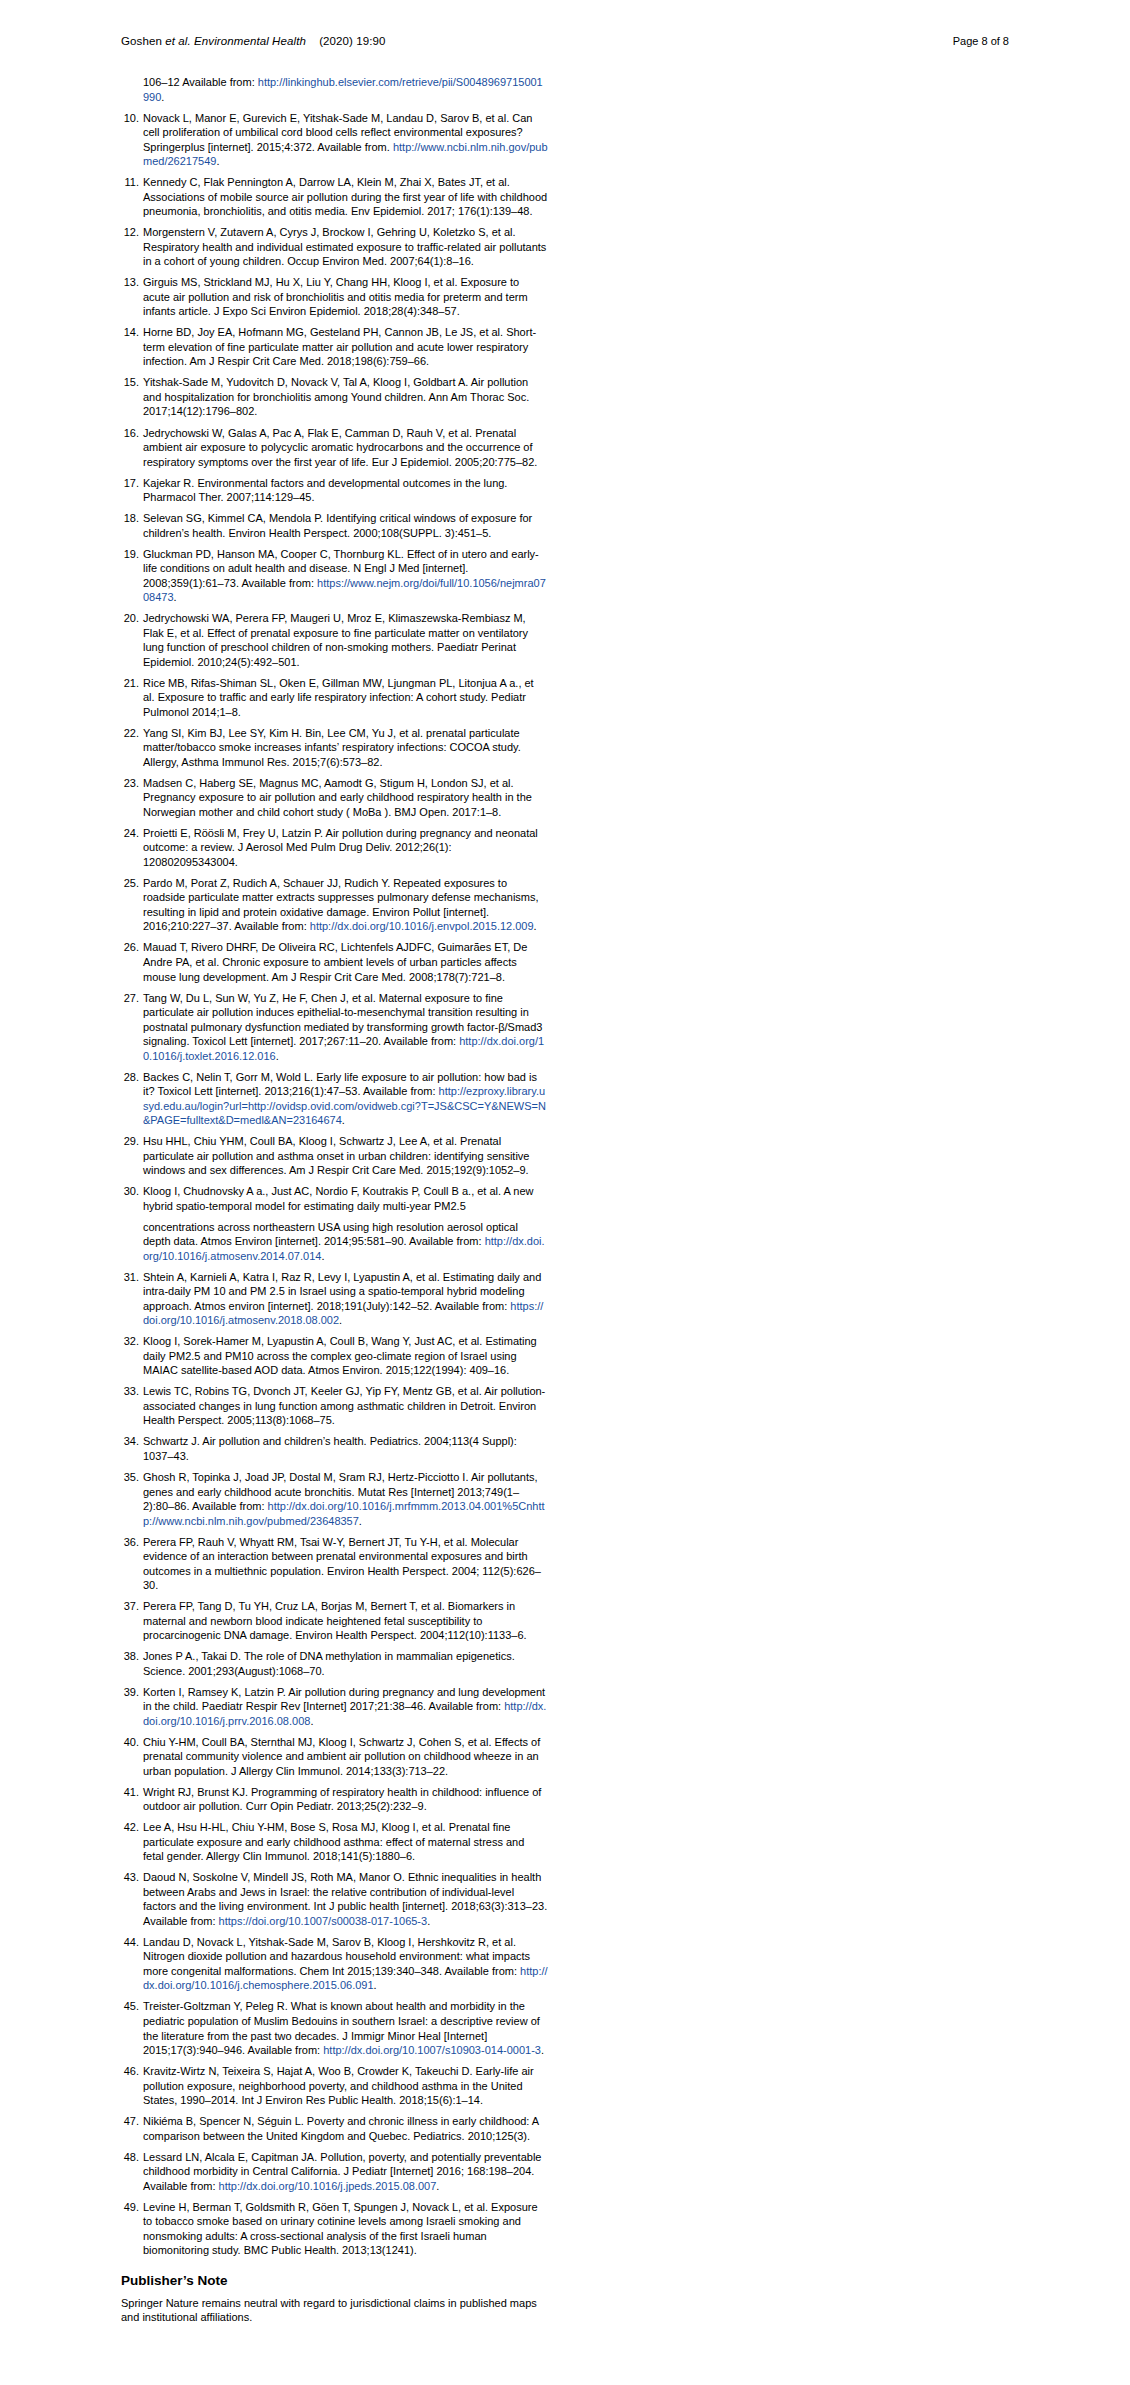Goshen et al. Environmental Health (2020) 19:90
Page 8 of 8
106–12 Available from: http://linkinghub.elsevier.com/retrieve/pii/S0048969715001990.
10. Novack L, Manor E, Gurevich E, Yitshak-Sade M, Landau D, Sarov B, et al. Can cell proliferation of umbilical cord blood cells reflect environmental exposures? Springerplus [internet]. 2015;4:372. Available from. http://www.ncbi.nlm.nih.gov/pubmed/26217549.
11. Kennedy C, Flak Pennington A, Darrow LA, Klein M, Zhai X, Bates JT, et al. Associations of mobile source air pollution during the first year of life with childhood pneumonia, bronchiolitis, and otitis media. Env Epidemiol. 2017; 176(1):139–48.
12. Morgenstern V, Zutavern A, Cyrys J, Brockow I, Gehring U, Koletzko S, et al. Respiratory health and individual estimated exposure to traffic-related air pollutants in a cohort of young children. Occup Environ Med. 2007;64(1):8–16.
13. Girguis MS, Strickland MJ, Hu X, Liu Y, Chang HH, Kloog I, et al. Exposure to acute air pollution and risk of bronchiolitis and otitis media for preterm and term infants article. J Expo Sci Environ Epidemiol. 2018;28(4):348–57.
14. Horne BD, Joy EA, Hofmann MG, Gesteland PH, Cannon JB, Le JS, et al. Short-term elevation of fine particulate matter air pollution and acute lower respiratory infection. Am J Respir Crit Care Med. 2018;198(6):759–66.
15. Yitshak-Sade M, Yudovitch D, Novack V, Tal A, Kloog I, Goldbart A. Air pollution and hospitalization for bronchiolitis among Yound children. Ann Am Thorac Soc. 2017;14(12):1796–802.
16. Jedrychowski W, Galas A, Pac A, Flak E, Camman D, Rauh V, et al. Prenatal ambient air exposure to polycyclic aromatic hydrocarbons and the occurrence of respiratory symptoms over the first year of life. Eur J Epidemiol. 2005;20:775–82.
17. Kajekar R. Environmental factors and developmental outcomes in the lung. Pharmacol Ther. 2007;114:129–45.
18. Selevan SG, Kimmel CA, Mendola P. Identifying critical windows of exposure for children’s health. Environ Health Perspect. 2000;108(SUPPL. 3):451–5.
19. Gluckman PD, Hanson MA, Cooper C, Thornburg KL. Effect of in utero and early-life conditions on adult health and disease. N Engl J Med [internet]. 2008;359(1):61–73. Available from: https://www.nejm.org/doi/full/10.1056/nejmra0708473.
20. Jedrychowski WA, Perera FP, Maugeri U, Mroz E, Klimaszewska-Rembiasz M, Flak E, et al. Effect of prenatal exposure to fine particulate matter on ventilatory lung function of preschool children of non-smoking mothers. Paediatr Perinat Epidemiol. 2010;24(5):492–501.
21. Rice MB, Rifas-Shiman SL, Oken E, Gillman MW, Ljungman PL, Litonjua A a., et al. Exposure to traffic and early life respiratory infection: A cohort study. Pediatr Pulmonol 2014;1–8.
22. Yang SI, Kim BJ, Lee SY, Kim H. Bin, Lee CM, Yu J, et al. prenatal particulate matter/tobacco smoke increases infants’ respiratory infections: COCOA study. Allergy, Asthma Immunol Res. 2015;7(6):573–82.
23. Madsen C, Haberg SE, Magnus MC, Aamodt G, Stigum H, London SJ, et al. Pregnancy exposure to air pollution and early childhood respiratory health in the Norwegian mother and child cohort study ( MoBa ). BMJ Open. 2017:1–8.
24. Proietti E, Röösli M, Frey U, Latzin P. Air pollution during pregnancy and neonatal outcome: a review. J Aerosol Med Pulm Drug Deliv. 2012;26(1): 120802095343004.
25. Pardo M, Porat Z, Rudich A, Schauer JJ, Rudich Y. Repeated exposures to roadside particulate matter extracts suppresses pulmonary defense mechanisms, resulting in lipid and protein oxidative damage. Environ Pollut [internet]. 2016;210:227–37. Available from: http://dx.doi.org/10.1016/j.envpol.2015.12.009.
26. Mauad T, Rivero DHRF, De Oliveira RC, Lichtenfels AJDFC, Guimarães ET, De Andre PA, et al. Chronic exposure to ambient levels of urban particles affects mouse lung development. Am J Respir Crit Care Med. 2008;178(7):721–8.
27. Tang W, Du L, Sun W, Yu Z, He F, Chen J, et al. Maternal exposure to fine particulate air pollution induces epithelial-to-mesenchymal transition resulting in postnatal pulmonary dysfunction mediated by transforming growth factor-β/Smad3 signaling. Toxicol Lett [internet]. 2017;267:11–20. Available from: http://dx.doi.org/10.1016/j.toxlet.2016.12.016.
28. Backes C, Nelin T, Gorr M, Wold L. Early life exposure to air pollution: how bad is it? Toxicol Lett [internet]. 2013;216(1):47–53. Available from: http://ezproxy.library.usyd.edu.au/login?url=http://ovidsp.ovid.com/ovidweb.cgi?T=JS&CSC=Y&NEWS=N&PAGE=fulltext&D=medl&AN=23164674.
29. Hsu HHL, Chiu YHM, Coull BA, Kloog I, Schwartz J, Lee A, et al. Prenatal particulate air pollution and asthma onset in urban children: identifying sensitive windows and sex differences. Am J Respir Crit Care Med. 2015;192(9):1052–9.
30. Kloog I, Chudnovsky A a., Just AC, Nordio F, Koutrakis P, Coull B a., et al. A new hybrid spatio-temporal model for estimating daily multi-year PM2.5
concentrations across northeastern USA using high resolution aerosol optical depth data. Atmos Environ [internet]. 2014;95:581–90. Available from: http://dx.doi.org/10.1016/j.atmosenv.2014.07.014.
31. Shtein A, Karnieli A, Katra I, Raz R, Levy I, Lyapustin A, et al. Estimating daily and intra-daily PM 10 and PM 2.5 in Israel using a spatio-temporal hybrid modeling approach. Atmos environ [internet]. 2018;191(July):142–52. Available from: https://doi.org/10.1016/j.atmosenv.2018.08.002.
32. Kloog I, Sorek-Hamer M, Lyapustin A, Coull B, Wang Y, Just AC, et al. Estimating daily PM2.5 and PM10 across the complex geo-climate region of Israel using MAIAC satellite-based AOD data. Atmos Environ. 2015;122(1994): 409–16.
33. Lewis TC, Robins TG, Dvonch JT, Keeler GJ, Yip FY, Mentz GB, et al. Air pollution-associated changes in lung function among asthmatic children in Detroit. Environ Health Perspect. 2005;113(8):1068–75.
34. Schwartz J. Air pollution and children’s health. Pediatrics. 2004;113(4 Suppl): 1037–43.
35. Ghosh R, Topinka J, Joad JP, Dostal M, Sram RJ, Hertz-Picciotto I. Air pollutants, genes and early childhood acute bronchitis. Mutat Res [Internet] 2013;749(1–2):80–86. Available from: http://dx.doi.org/10.1016/j.mrfmmm.2013.04.001%5Cnhttp://www.ncbi.nlm.nih.gov/pubmed/23648357.
36. Perera FP, Rauh V, Whyatt RM, Tsai W-Y, Bernert JT, Tu Y-H, et al. Molecular evidence of an interaction between prenatal environmental exposures and birth outcomes in a multiethnic population. Environ Health Perspect. 2004; 112(5):626–30.
37. Perera FP, Tang D, Tu YH, Cruz LA, Borjas M, Bernert T, et al. Biomarkers in maternal and newborn blood indicate heightened fetal susceptibility to procarcinogenic DNA damage. Environ Health Perspect. 2004;112(10):1133–6.
38. Jones P A., Takai D. The role of DNA methylation in mammalian epigenetics. Science. 2001;293(August):1068–70.
39. Korten I, Ramsey K, Latzin P. Air pollution during pregnancy and lung development in the child. Paediatr Respir Rev [Internet] 2017;21:38–46. Available from: http://dx.doi.org/10.1016/j.prrv.2016.08.008.
40. Chiu Y-HM, Coull BA, Sternthal MJ, Kloog I, Schwartz J, Cohen S, et al. Effects of prenatal community violence and ambient air pollution on childhood wheeze in an urban population. J Allergy Clin Immunol. 2014;133(3):713–22.
41. Wright RJ, Brunst KJ. Programming of respiratory health in childhood: influence of outdoor air pollution. Curr Opin Pediatr. 2013;25(2):232–9.
42. Lee A, Hsu H-HL, Chiu Y-HM, Bose S, Rosa MJ, Kloog I, et al. Prenatal fine particulate exposure and early childhood asthma: effect of maternal stress and fetal gender. Allergy Clin Immunol. 2018;141(5):1880–6.
43. Daoud N, Soskolne V, Mindell JS, Roth MA, Manor O. Ethnic inequalities in health between Arabs and Jews in Israel: the relative contribution of individual-level factors and the living environment. Int J public health [internet]. 2018;63(3):313–23. Available from: https://doi.org/10.1007/s00038-017-1065-3.
44. Landau D, Novack L, Yitshak-Sade M, Sarov B, Kloog I, Hershkovitz R, et al. Nitrogen dioxide pollution and hazardous household environment: what impacts more congenital malformations. Chem Int 2015;139:340–348. Available from: http://dx.doi.org/10.1016/j.chemosphere.2015.06.091.
45. Treister-Goltzman Y, Peleg R. What is known about health and morbidity in the pediatric population of Muslim Bedouins in southern Israel: a descriptive review of the literature from the past two decades. J Immigr Minor Heal [Internet] 2015;17(3):940–946. Available from: http://dx.doi.org/10.1007/s10903-014-0001-3.
46. Kravitz-Wirtz N, Teixeira S, Hajat A, Woo B, Crowder K, Takeuchi D. Early-life air pollution exposure, neighborhood poverty, and childhood asthma in the United States, 1990–2014. Int J Environ Res Public Health. 2018;15(6):1–14.
47. Nikiéma B, Spencer N, Séguin L. Poverty and chronic illness in early childhood: A comparison between the United Kingdom and Quebec. Pediatrics. 2010;125(3).
48. Lessard LN, Alcala E, Capitman JA. Pollution, poverty, and potentially preventable childhood morbidity in Central California. J Pediatr [Internet] 2016; 168:198–204. Available from: http://dx.doi.org/10.1016/j.jpeds.2015.08.007.
49. Levine H, Berman T, Goldsmith R, Göen T, Spungen J, Novack L, et al. Exposure to tobacco smoke based on urinary cotinine levels among Israeli smoking and nonsmoking adults: A cross-sectional analysis of the first Israeli human biomonitoring study. BMC Public Health. 2013;13(1241).
Publisher’s Note
Springer Nature remains neutral with regard to jurisdictional claims in published maps and institutional affiliations.